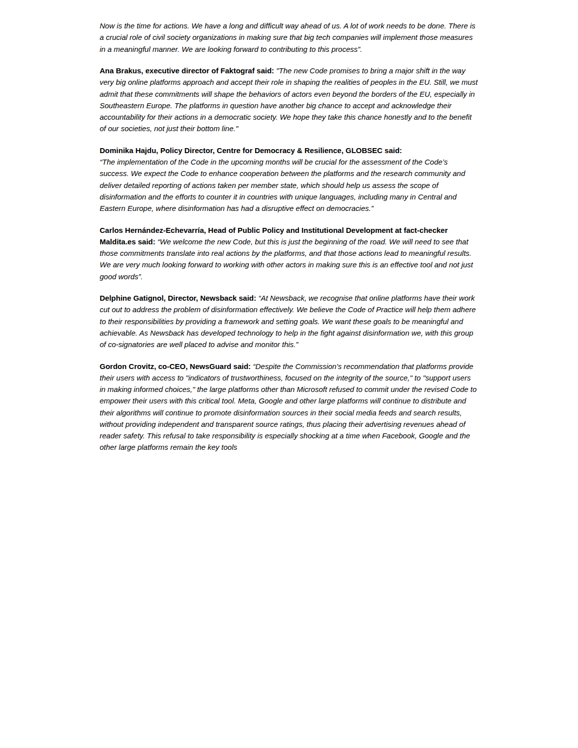Now is the time for actions. We have a long and difficult way ahead of us. A lot of work needs to be done. There is a crucial role of civil society organizations in making sure that big tech companies will implement those measures in a meaningful manner. We are looking forward to contributing to this process”.
Ana Brakus, executive director of Faktograf said: "The new Code promises to bring a major shift in the way very big online platforms approach and accept their role in shaping the realities of peoples in the EU. Still, we must admit that these commitments will shape the behaviors of actors even beyond the borders of the EU, especially in Southeastern Europe. The platforms in question have another big chance to accept and acknowledge their accountability for their actions in a democratic society. We hope they take this chance honestly and to the benefit of our societies, not just their bottom line."
Dominika Hajdu, Policy Director, Centre for Democracy & Resilience, GLOBSEC said:
“The implementation of the Code in the upcoming months will be crucial for the assessment of the Code’s success. We expect the Code to enhance cooperation between the platforms and the research community and deliver detailed reporting of actions taken per member state, which should help us assess the scope of disinformation and the efforts to counter it in countries with unique languages, including many in Central and Eastern Europe, where disinformation has had a disruptive effect on democracies.”
Carlos Hernández-Echevarría, Head of Public Policy and Institutional Development at fact-checker Maldita.es said: “We welcome the new Code, but this is just the beginning of the road. We will need to see that those commitments translate into real actions by the platforms, and that those actions lead to meaningful results. We are very much looking forward to working with other actors in making sure this is an effective tool and not just good words”.
Delphine Gatignol, Director, Newsback said: “At Newsback, we recognise that online platforms have their work cut out to address the problem of disinformation effectively. We believe the Code of Practice will help them adhere to their responsibilities by providing a framework and setting goals. We want these goals to be meaningful and achievable. As Newsback has developed technology to help in the fight against disinformation we, with this group of co-signatories are well placed to advise and monitor this.”
Gordon Crovitz, co-CEO, NewsGuard said: “Despite the Commission’s recommendation that platforms provide their users with access to "indicators of trustworthiness, focused on the integrity of the source," to "support users in making informed choices," the large platforms other than Microsoft refused to commit under the revised Code to empower their users with this critical tool. Meta, Google and other large platforms will continue to distribute and their algorithms will continue to promote disinformation sources in their social media feeds and search results, without providing independent and transparent source ratings, thus placing their advertising revenues ahead of reader safety. This refusal to take responsibility is especially shocking at a time when Facebook, Google and the other large platforms remain the key tools